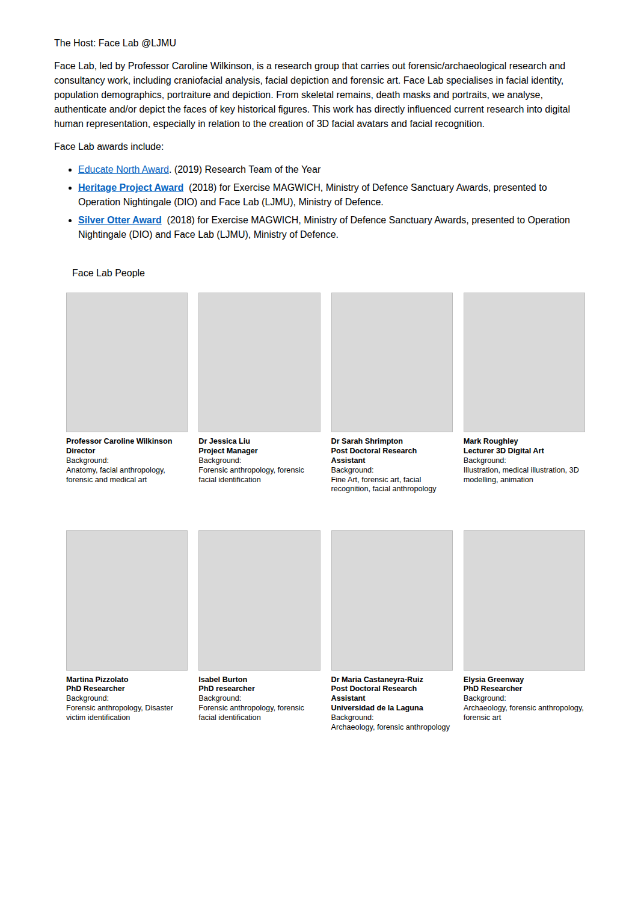The Host: Face Lab @LJMU
Face Lab, led by Professor Caroline Wilkinson, is a research group that carries out forensic/archaeological research and consultancy work, including craniofacial analysis, facial depiction and forensic art. Face Lab specialises in facial identity, population demographics, portraiture and depiction. From skeletal remains, death masks and portraits, we analyse, authenticate and/or depict the faces of key historical figures. This work has directly influenced current research into digital human representation, especially in relation to the creation of 3D facial avatars and facial recognition.
Face Lab awards include:
Educate North Award. (2019) Research Team of the Year
Heritage Project Award (2018) for Exercise MAGWICH, Ministry of Defence Sanctuary Awards, presented to Operation Nightingale (DIO) and Face Lab (LJMU), Ministry of Defence.
Silver Otter Award (2018) for Exercise MAGWICH, Ministry of Defence Sanctuary Awards, presented to Operation Nightingale (DIO) and Face Lab (LJMU), Ministry of Defence.
Face Lab People
Professor Caroline Wilkinson Director Background: Anatomy, facial anthropology, forensic and medical art
Dr Jessica Liu Project Manager Background: Forensic anthropology, forensic facial identification
Dr Sarah Shrimpton Post Doctoral Research Assistant Background: Fine Art, forensic art, facial recognition, facial anthropology
Mark Roughley Lecturer 3D Digital Art Background: Illustration, medical illustration, 3D modelling, animation
Martina Pizzolato PhD Researcher Background: Forensic anthropology, Disaster victim identification
Isabel Burton PhD researcher Background: Forensic anthropology, forensic facial identification
Dr Maria Castaneyra-Ruiz Post Doctoral Research Assistant Universidad de la Laguna Background: Archaeology, forensic anthropology
Elysia Greenway PhD Researcher Background: Archaeology, forensic anthropology, forensic art